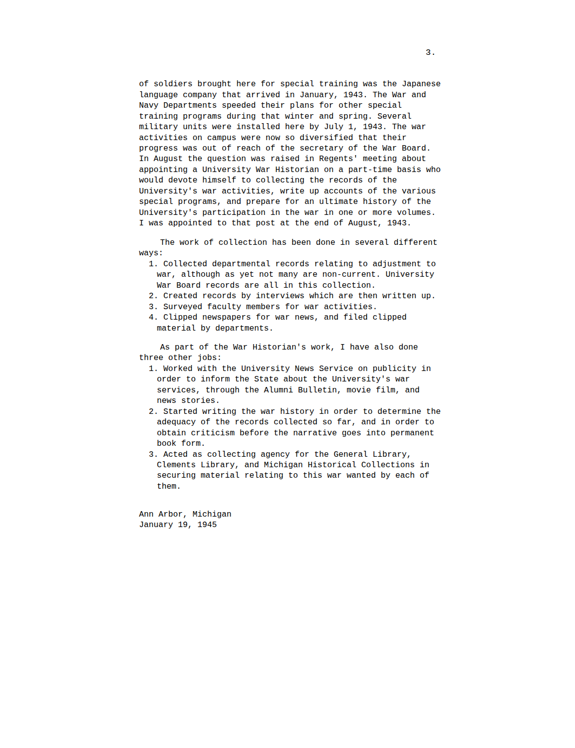3.
of soldiers brought here for special training was the Japanese language company that arrived in January, 1943. The War and Navy Departments speeded their plans for other special training programs during that winter and spring. Several military units were installed here by July 1, 1943. The war activities on campus were now so diversified that their progress was out of reach of the secretary of the War Board. In August the question was raised in Regents' meeting about appointing a University War Historian on a part-time basis who would devote himself to collecting the records of the University's war activities, write up accounts of the various special programs, and prepare for an ultimate history of the University's participation in the war in one or more volumes. I was appointed to that post at the end of August, 1943.
The work of collection has been done in several different ways:
1. Collected departmental records relating to adjustment to war, although as yet not many are non-current. University War Board records are all in this collection.
2. Created records by interviews which are then written up.
3. Surveyed faculty members for war activities.
4. Clipped newspapers for war news, and filed clipped material by departments.
As part of the War Historian's work, I have also done three other jobs:
1. Worked with the University News Service on publicity in order to inform the State about the University's war services, through the Alumni Bulletin, movie film, and news stories.
2. Started writing the war history in order to determine the adequacy of the records collected so far, and in order to obtain criticism before the narrative goes into permanent book form.
3. Acted as collecting agency for the General Library, Clements Library, and Michigan Historical Collections in securing material relating to this war wanted by each of them.
Ann Arbor, Michigan
January 19, 1945